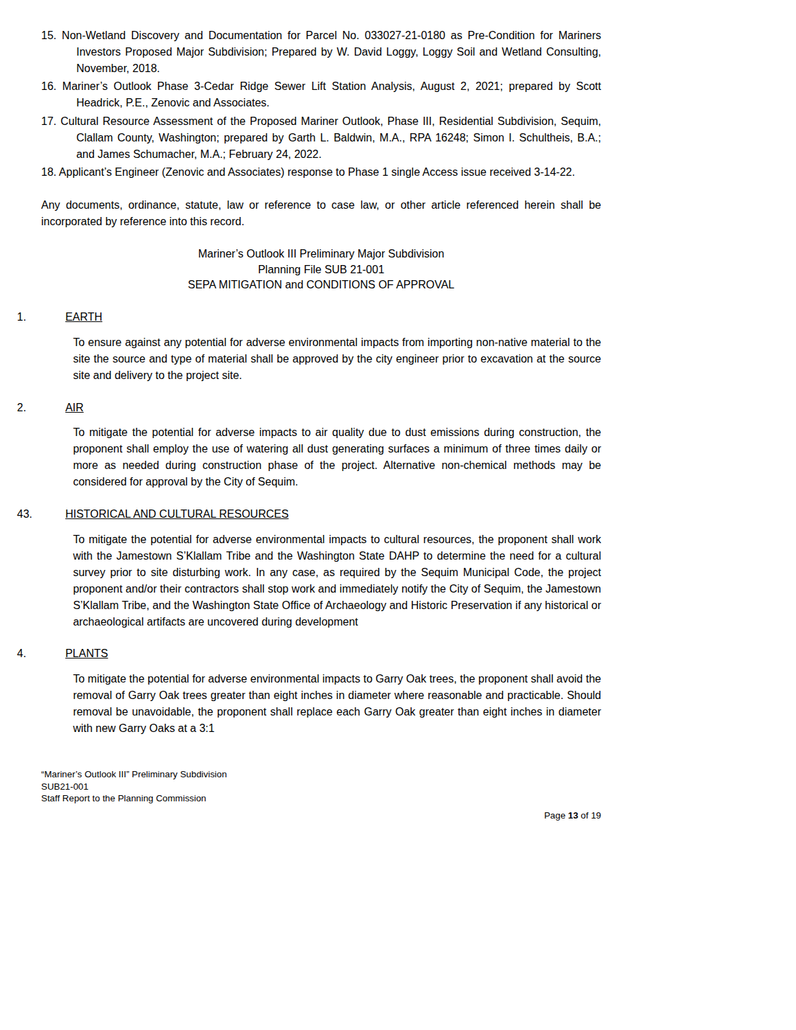Non-Wetland Discovery and Documentation for Parcel No. 033027-21-0180 as Pre-Condition for Mariners Investors Proposed Major Subdivision; Prepared by W. David Loggy, Loggy Soil and Wetland Consulting, November, 2018.
Mariner’s Outlook Phase 3-Cedar Ridge Sewer Lift Station Analysis, August 2, 2021; prepared by Scott Headrick, P.E., Zenovic and Associates.
Cultural Resource Assessment of the Proposed Mariner Outlook, Phase III, Residential Subdivision, Sequim, Clallam County, Washington; prepared by Garth L. Baldwin, M.A., RPA 16248; Simon I. Schultheis, B.A.; and James Schumacher, M.A.; February 24, 2022.
Applicant’s Engineer (Zenovic and Associates) response to Phase 1 single Access issue received 3-14-22.
Any documents, ordinance, statute, law or reference to case law, or other article referenced herein shall be incorporated by reference into this record.
Mariner’s Outlook III Preliminary Major Subdivision
Planning File SUB 21-001
SEPA MITIGATION and CONDITIONS OF APPROVAL
1. EARTH
To ensure against any potential for adverse environmental impacts from importing non-native material to the site the source and type of material shall be approved by the city engineer prior to excavation at the source site and delivery to the project site.
2. AIR
To mitigate the potential for adverse impacts to air quality due to dust emissions during construction, the proponent shall employ the use of watering all dust generating surfaces a minimum of three times daily or more as needed during construction phase of the project. Alternative non-chemical methods may be considered for approval by the City of Sequim.
43. HISTORICAL AND CULTURAL RESOURCES
To mitigate the potential for adverse environmental impacts to cultural resources, the proponent shall work with the Jamestown S’Klallam Tribe and the Washington State DAHP to determine the need for a cultural survey prior to site disturbing work. In any case, as required by the Sequim Municipal Code, the project proponent and/or their contractors shall stop work and immediately notify the City of Sequim, the Jamestown S’Klallam Tribe, and the Washington State Office of Archaeology and Historic Preservation if any historical or archaeological artifacts are uncovered during development
4. PLANTS
To mitigate the potential for adverse environmental impacts to Garry Oak trees, the proponent shall avoid the removal of Garry Oak trees greater than eight inches in diameter where reasonable and practicable. Should removal be unavoidable, the proponent shall replace each Garry Oak greater than eight inches in diameter with new Garry Oaks at a 3:1
“Mariner’s Outlook III” Preliminary Subdivision
SUB21-001
Staff Report to the Planning Commission
Page 13 of 19